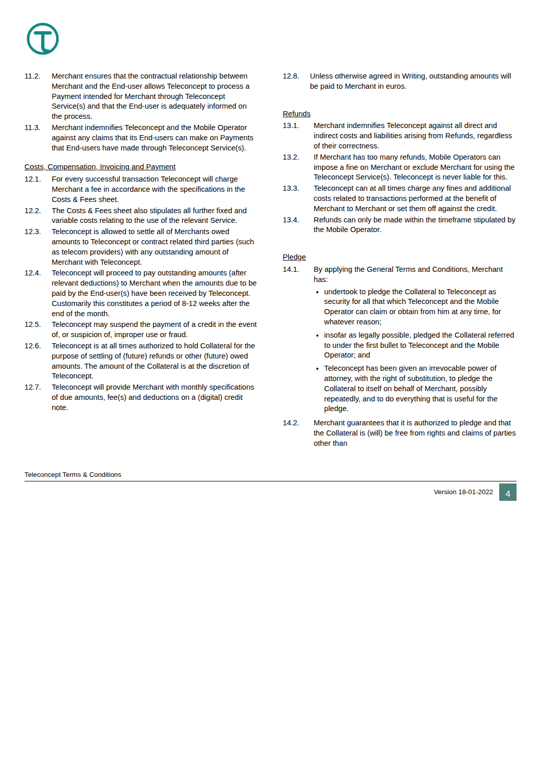11.2.
Merchant ensures that the contractual relationship between Merchant and the End-user allows Teleconcept to process a Payment intended for Merchant through Teleconcept Service(s) and that the End-user is adequately informed on the process.
11.3.
Merchant indemnifies Teleconcept and the Mobile Operator against any claims that its End-users can make on Payments that End-users have made through Teleconcept Service(s).
Costs, Compensation, Invoicing and Payment
12.1.
For every successful transaction Teleconcept will charge Merchant a fee in accordance with the specifications in the Costs & Fees sheet.
12.2.
The Costs & Fees sheet also stipulates all further fixed and variable costs relating to the use of the relevant Service.
12.3.
Teleconcept is allowed to settle all of Merchants owed amounts to Teleconcept or contract related third parties (such as telecom providers) with any outstanding amount of Merchant with Teleconcept.
12.4.
Teleconcept will proceed to pay outstanding amounts (after relevant deductions) to Merchant when the amounts due to be paid by the End-user(s) have been received by Teleconcept. Customarily this constitutes a period of 8-12 weeks after the end of the month.
12.5.
Teleconcept may suspend the payment of a credit in the event of, or suspicion of, improper use or fraud.
12.6.
Teleconcept is at all times authorized to hold Collateral for the purpose of settling of (future) refunds or other (future) owed amounts. The amount of the Collateral is at the discretion of Teleconcept.
12.7.
Teleconcept will provide Merchant with monthly specifications of due amounts, fee(s) and deductions on a (digital) credit note.
12.8.
Unless otherwise agreed in Writing, outstanding amounts will be paid to Merchant in euros.
Refunds
13.1.
Merchant indemnifies Teleconcept against all direct and indirect costs and liabilities arising from Refunds, regardless of their correctness.
13.2.
If Merchant has too many refunds, Mobile Operators can impose a fine on Merchant or exclude Merchant for using the Teleconcept Service(s). Teleconcept is never liable for this.
13.3.
Teleconcept can at all times charge any fines and additional costs related to transactions performed at the benefit of Merchant to Merchant or set them off against the credit.
13.4.
Refunds can only be made within the timeframe stipulated by the Mobile Operator.
Pledge
14.1.
By applying the General Terms and Conditions, Merchant has:
undertook to pledge the Collateral to Teleconcept as security for all that which Teleconcept and the Mobile Operator can claim or obtain from him at any time, for whatever reason;
insofar as legally possible, pledged the Collateral referred to under the first bullet to Teleconcept and the Mobile Operator; and
Teleconcept has been given an irrevocable power of attorney, with the right of substitution, to pledge the Collateral to itself on behalf of Merchant, possibly repeatedly, and to do everything that is useful for the pledge.
14.2.
Merchant guarantees that it is authorized to pledge and that the Collateral is (will) be free from rights and claims of parties other than
Teleconcept Terms & Conditions
Version 18-01-2022 4